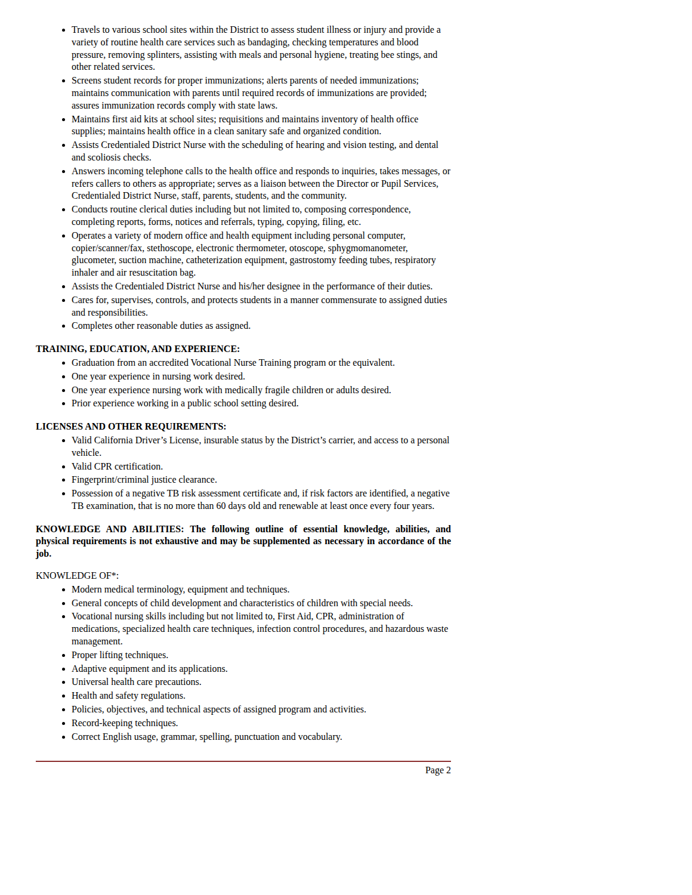Travels to various school sites within the District to assess student illness or injury and provide a variety of routine health care services such as bandaging, checking temperatures and blood pressure, removing splinters, assisting with meals and personal hygiene, treating bee stings, and other related services.
Screens student records for proper immunizations; alerts parents of needed immunizations; maintains communication with parents until required records of immunizations are provided; assures immunization records comply with state laws.
Maintains first aid kits at school sites; requisitions and maintains inventory of health office supplies; maintains health office in a clean sanitary safe and organized condition.
Assists Credentialed District Nurse with the scheduling of hearing and vision testing, and dental and scoliosis checks.
Answers incoming telephone calls to the health office and responds to inquiries, takes messages, or refers callers to others as appropriate; serves as a liaison between the Director or Pupil Services, Credentialed District Nurse, staff, parents, students, and the community.
Conducts routine clerical duties including but not limited to, composing correspondence, completing reports, forms, notices and referrals, typing, copying, filing, etc.
Operates a variety of modern office and health equipment including personal computer, copier/scanner/fax, stethoscope, electronic thermometer, otoscope, sphygmomanometer, glucometer, suction machine, catheterization equipment, gastrostomy feeding tubes, respiratory inhaler and air resuscitation bag.
Assists the Credentialed District Nurse and his/her designee in the performance of their duties.
Cares for, supervises, controls, and protects students in a manner commensurate to assigned duties and responsibilities.
Completes other reasonable duties as assigned.
TRAINING, EDUCATION, AND EXPERIENCE:
Graduation from an accredited Vocational Nurse Training program or the equivalent.
One year experience in nursing work desired.
One year experience nursing work with medically fragile children or adults desired.
Prior experience working in a public school setting desired.
LICENSES AND OTHER REQUIREMENTS:
Valid California Driver’s License, insurable status by the District’s carrier, and access to a personal vehicle.
Valid CPR certification.
Fingerprint/criminal justice clearance.
Possession of a negative TB risk assessment certificate and, if risk factors are identified, a negative TB examination, that is no more than 60 days old and renewable at least once every four years.
KNOWLEDGE AND ABILITIES: The following outline of essential knowledge, abilities, and physical requirements is not exhaustive and may be supplemented as necessary in accordance of the job.
KNOWLEDGE OF*:
Modern medical terminology, equipment and techniques.
General concepts of child development and characteristics of children with special needs.
Vocational nursing skills including but not limited to, First Aid, CPR, administration of medications, specialized health care techniques, infection control procedures, and hazardous waste management.
Proper lifting techniques.
Adaptive equipment and its applications.
Universal health care precautions.
Health and safety regulations.
Policies, objectives, and technical aspects of assigned program and activities.
Record-keeping techniques.
Correct English usage, grammar, spelling, punctuation and vocabulary.
Page 2